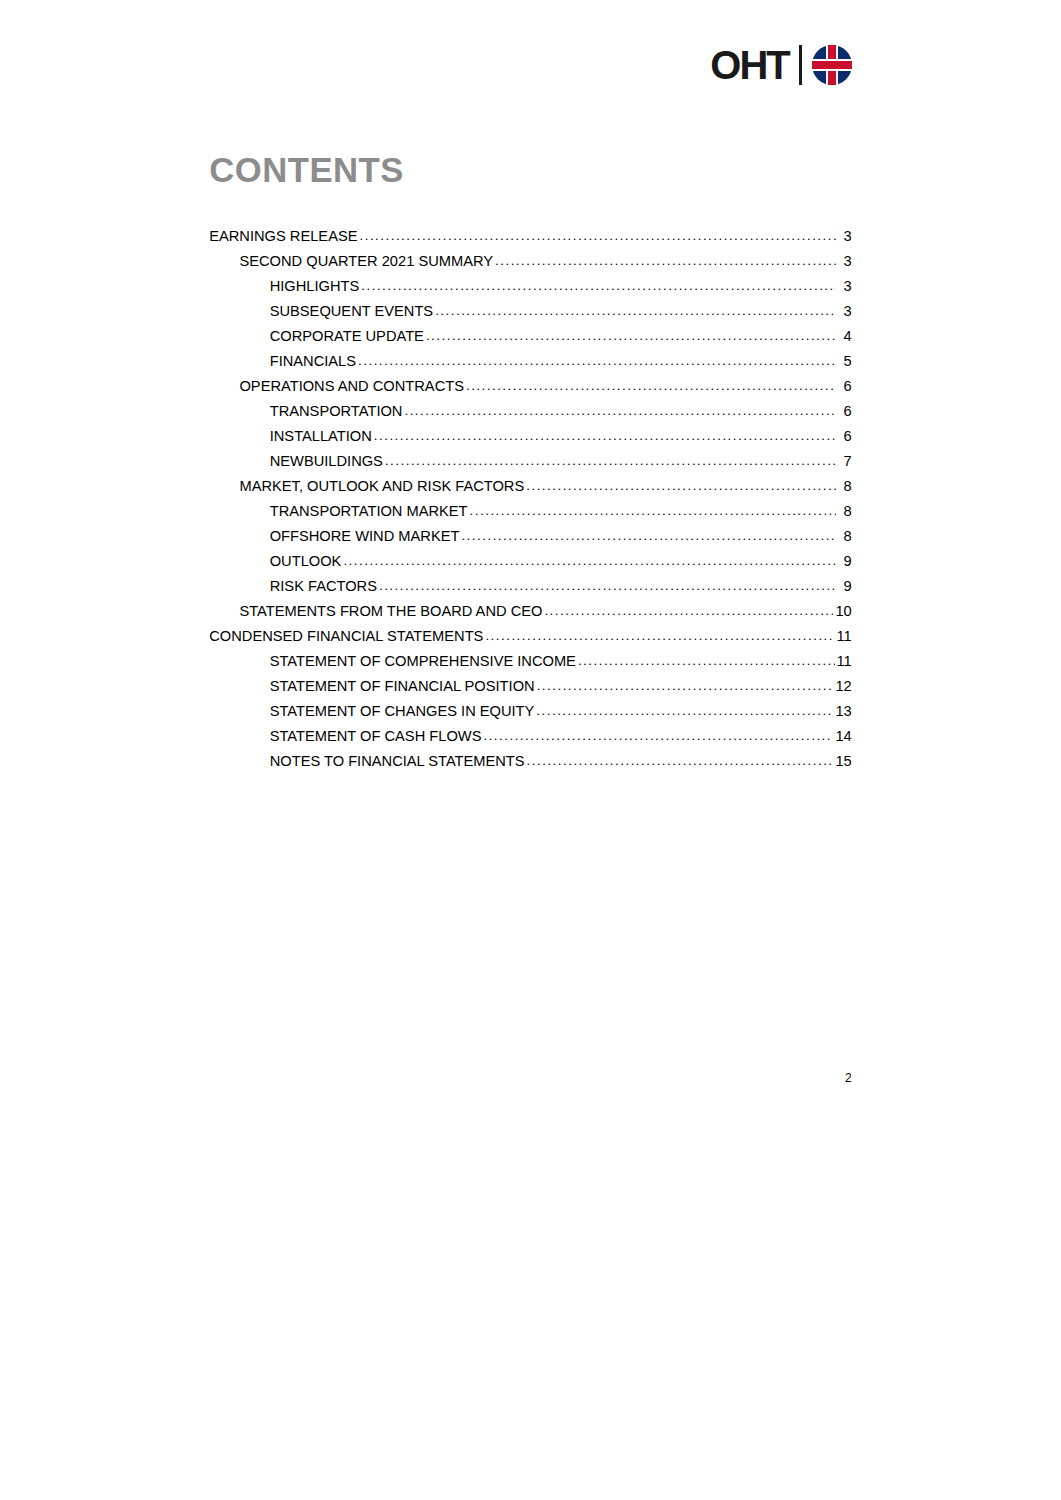OHT
CONTENTS
EARNINGS RELEASE........................................................................................................... 3
SECOND QUARTER 2021 SUMMARY................................................................................. 3
HIGHLIGHTS..................................................................................................................... 3
SUBSEQUENT EVENTS................................................................................................. 3
CORPORATE UPDATE.................................................................................................. 4
FINANCIALS..................................................................................................................... 5
OPERATIONS AND CONTRACTS....................................................................................... 6
TRANSPORTATION..................................................................................................... 6
INSTALLATION.................................................................................................. 6
NEWBUILDINGS................................................................................................. 7
MARKET, OUTLOOK AND RISK FACTORS......................................................................... 8
TRANSPORTATION MARKET......................................................................................... 8
OFFSHORE WIND MARKET........................................................................................... 8
OUTLOOK......................................................................................................................... 9
RISK FACTORS.................................................................................................................. 9
STATEMENTS FROM THE BOARD AND CEO..................................................................... 10
CONDENSED FINANCIAL STATEMENTS.............................................................................. 11
STATEMENT OF COMPREHENSIVE INCOME.............................................................. 11
STATEMENT OF FINANCIAL POSITION......................................................................... 12
STATEMENT OF CHANGES IN EQUITY......................................................................... 13
STATEMENT OF CASH FLOWS..................................................................................... 14
NOTES TO FINANCIAL STATEMENTS........................................................................... 15
2